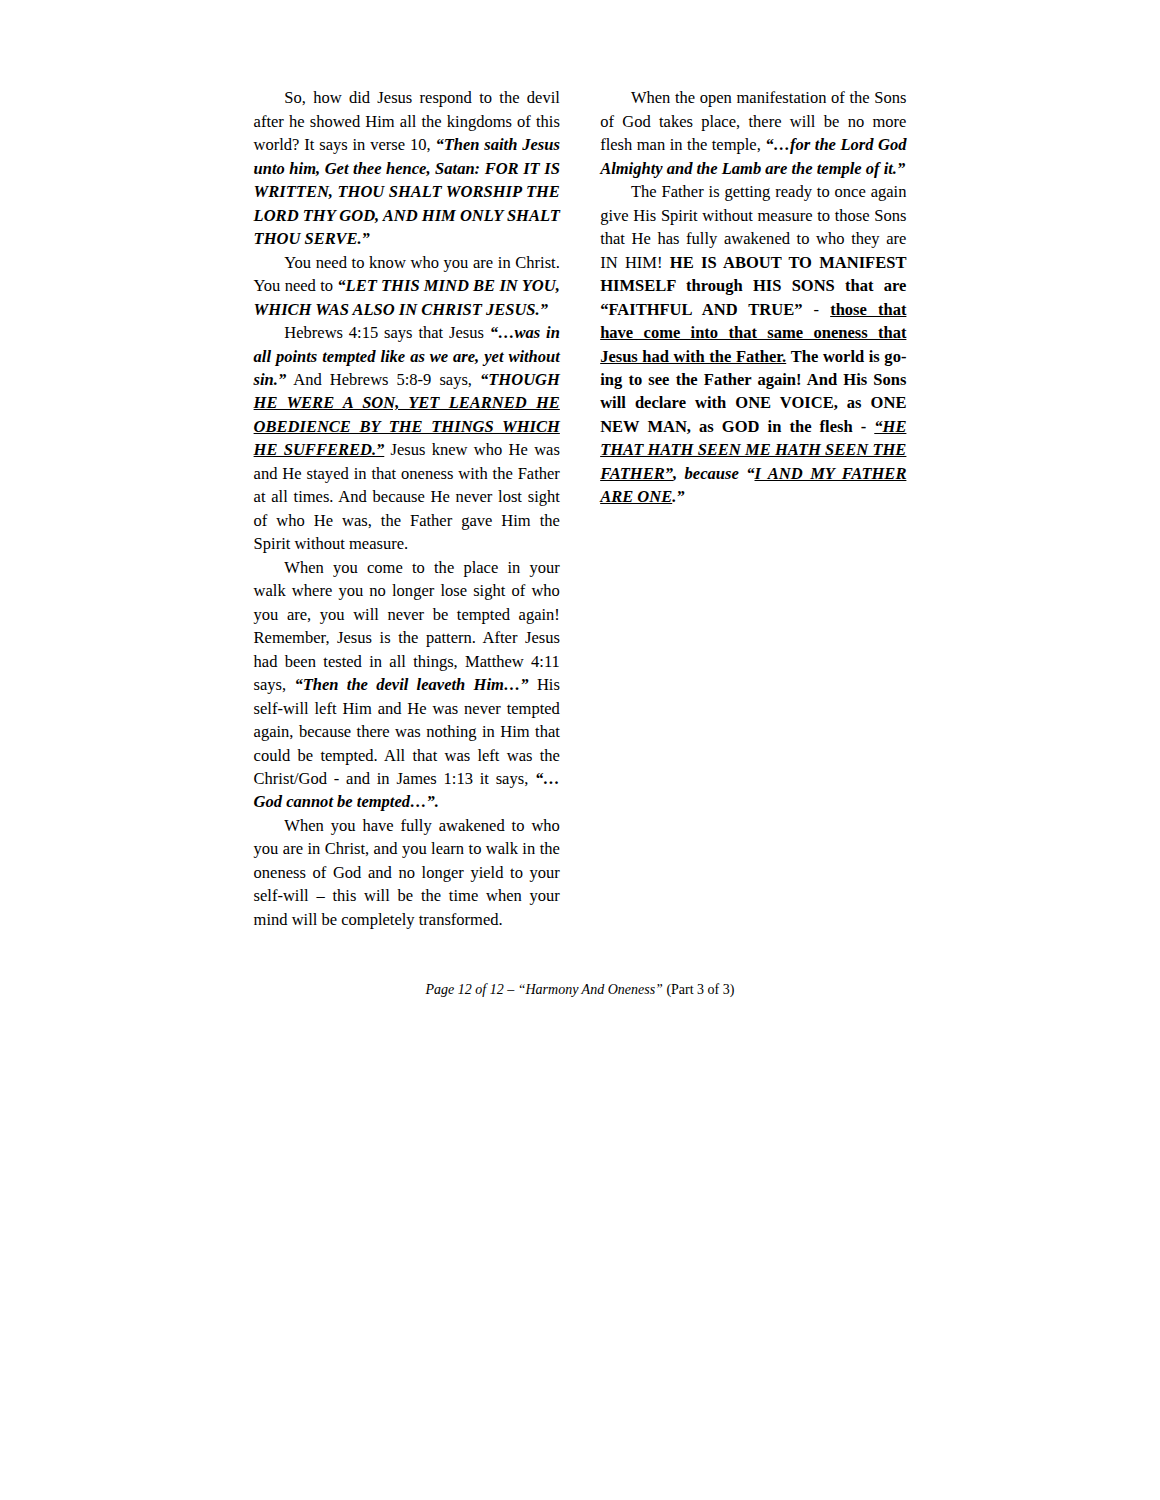So, how did Jesus respond to the devil after he showed Him all the kingdoms of this world? It says in verse 10, “Then saith Jesus unto him, Get thee hence, Satan: FOR IT IS WRITTEN, THOU SHALT WORSHIP THE LORD THY GOD, AND HIM ONLY SHALT THOU SERVE.”
You need to know who you are in Christ. You need to “LET THIS MIND BE IN YOU, WHICH WAS ALSO IN CHRIST JESUS.”
Hebrews 4:15 says that Jesus “…was in all points tempted like as we are, yet without sin.” And Hebrews 5:8-9 says, “THOUGH HE WERE A SON, YET LEARNED HE OBEDIENCE BY THE THINGS WHICH HE SUFFERED.” Jesus knew who He was and He stayed in that oneness with the Father at all times. And because He never lost sight of who He was, the Father gave Him the Spirit without measure.
When you come to the place in your walk where you no longer lose sight of who you are, you will never be tempted again! Remember, Jesus is the pattern. After Jesus had been tested in all things, Matthew 4:11 says, “Then the devil leaveth Him…” His self-will left Him and He was never tempted again, because there was nothing in Him that could be tempted. All that was left was the Christ/God - and in James 1:13 it says, “…God cannot be tempted…”.
When you have fully awakened to who you are in Christ, and you learn to walk in the oneness of God and no longer yield to your self-will – this will be the time when your mind will be completely transformed.
When the open manifestation of the Sons of God takes place, there will be no more flesh man in the temple, “…for the Lord God Almighty and the Lamb are the temple of it.”
The Father is getting ready to once again give His Spirit without measure to those Sons that He has fully awakened to who they are IN HIM! HE IS ABOUT TO MANIFEST HIMSELF through HIS SONS that are “FAITHFUL AND TRUE” - those that have come into that same oneness that Jesus had with the Father. The world is going to see the Father again! And His Sons will declare with ONE VOICE, as ONE NEW MAN, as GOD in the flesh - “HE THAT HATH SEEN ME HATH SEEN THE FATHER”, because “I AND MY FATHER ARE ONE.”
Page 12 of 12 – “Harmony And Oneness” (Part 3 of 3)